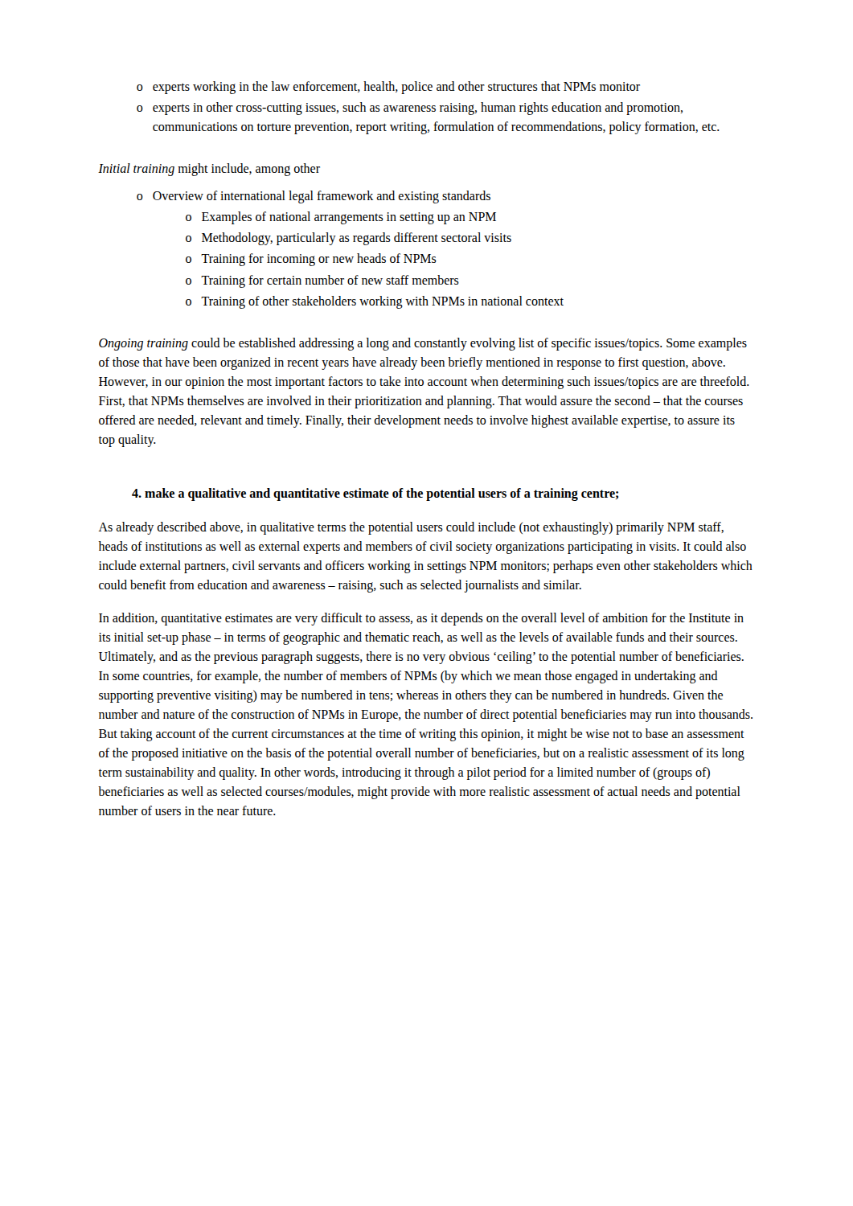experts working in the law enforcement, health, police and other structures that NPMs monitor
experts in other cross-cutting issues, such as awareness raising, human rights education and promotion, communications on torture prevention, report writing, formulation of recommendations, policy formation, etc.
Initial training might include, among other
Overview of international legal framework and existing standards
Examples of national arrangements in setting up an NPM
Methodology, particularly as regards different sectoral visits
Training for incoming or new heads of NPMs
Training for certain number of new staff members
Training of other stakeholders working with NPMs in national context
Ongoing training could be established addressing a long and constantly evolving list of specific issues/topics. Some examples of those that have been organized in recent years have already been briefly mentioned in response to first question, above. However, in our opinion the most important factors to take into account when determining such issues/topics are are threefold. First, that NPMs themselves are involved in their prioritization and planning. That would assure the second – that the courses offered are needed, relevant and timely. Finally, their development needs to involve highest available expertise, to assure its top quality.
4. make a qualitative and quantitative estimate of the potential users of a training centre;
As already described above, in qualitative terms the potential users could include (not exhaustingly) primarily NPM staff, heads of institutions as well as external experts and members of civil society organizations participating in visits. It could also include external partners, civil servants and officers working in settings NPM monitors; perhaps even other stakeholders which could benefit from education and awareness – raising, such as selected journalists and similar.
In addition, quantitative estimates are very difficult to assess, as it depends on the overall level of ambition for the Institute in its initial set-up phase – in terms of geographic and thematic reach, as well as the levels of available funds and their sources. Ultimately, and as the previous paragraph suggests, there is no very obvious ‘ceiling’ to the potential number of beneficiaries. In some countries, for example, the number of members of NPMs (by which we mean those engaged in undertaking and supporting preventive visiting) may be numbered in tens; whereas in others they can be numbered in hundreds. Given the number and nature of the construction of NPMs in Europe, the number of direct potential beneficiaries may run into thousands. But taking account of the current circumstances at the time of writing this opinion, it might be wise not to base an assessment of the proposed initiative on the basis of the potential overall number of beneficiaries, but on a realistic assessment of its long term sustainability and quality. In other words, introducing it through a pilot period for a limited number of (groups of) beneficiaries as well as selected courses/modules, might provide with more realistic assessment of actual needs and potential number of users in the near future.